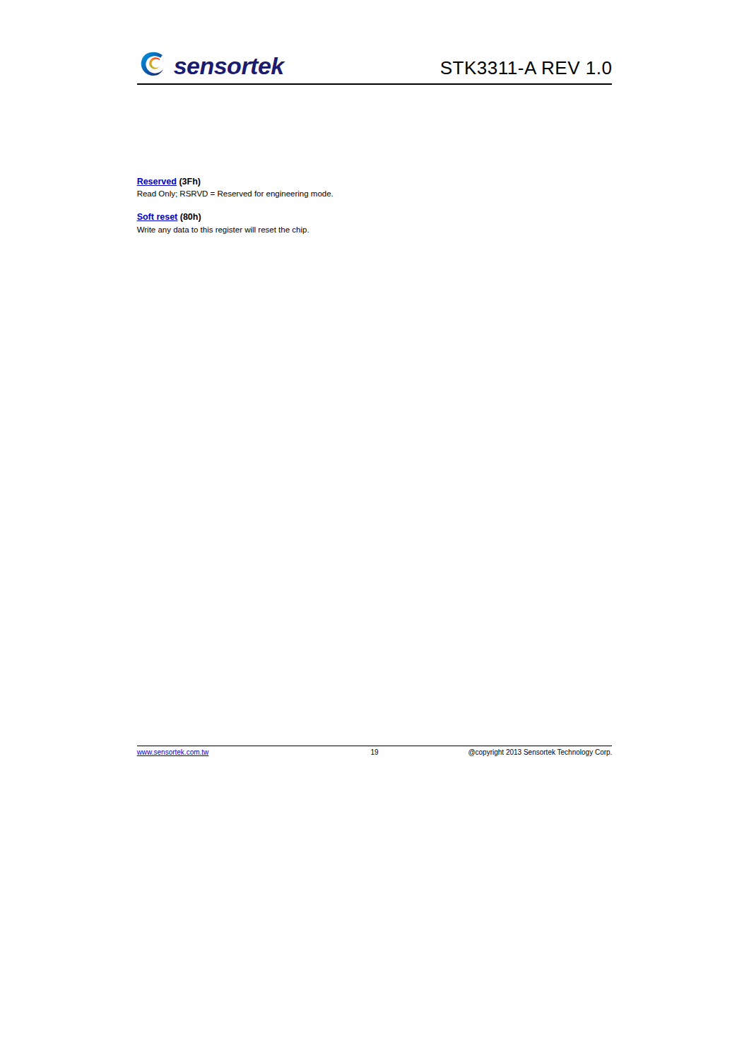sensortek
STK3311-A REV 1.0
Reserved (3Fh)
Read Only; RSRVD = Reserved for engineering mode.
Soft reset (80h)
Write any data to this register will reset the chip.
www.sensortek.com.tw
19
@copyright 2013 Sensortek Technology Corp.